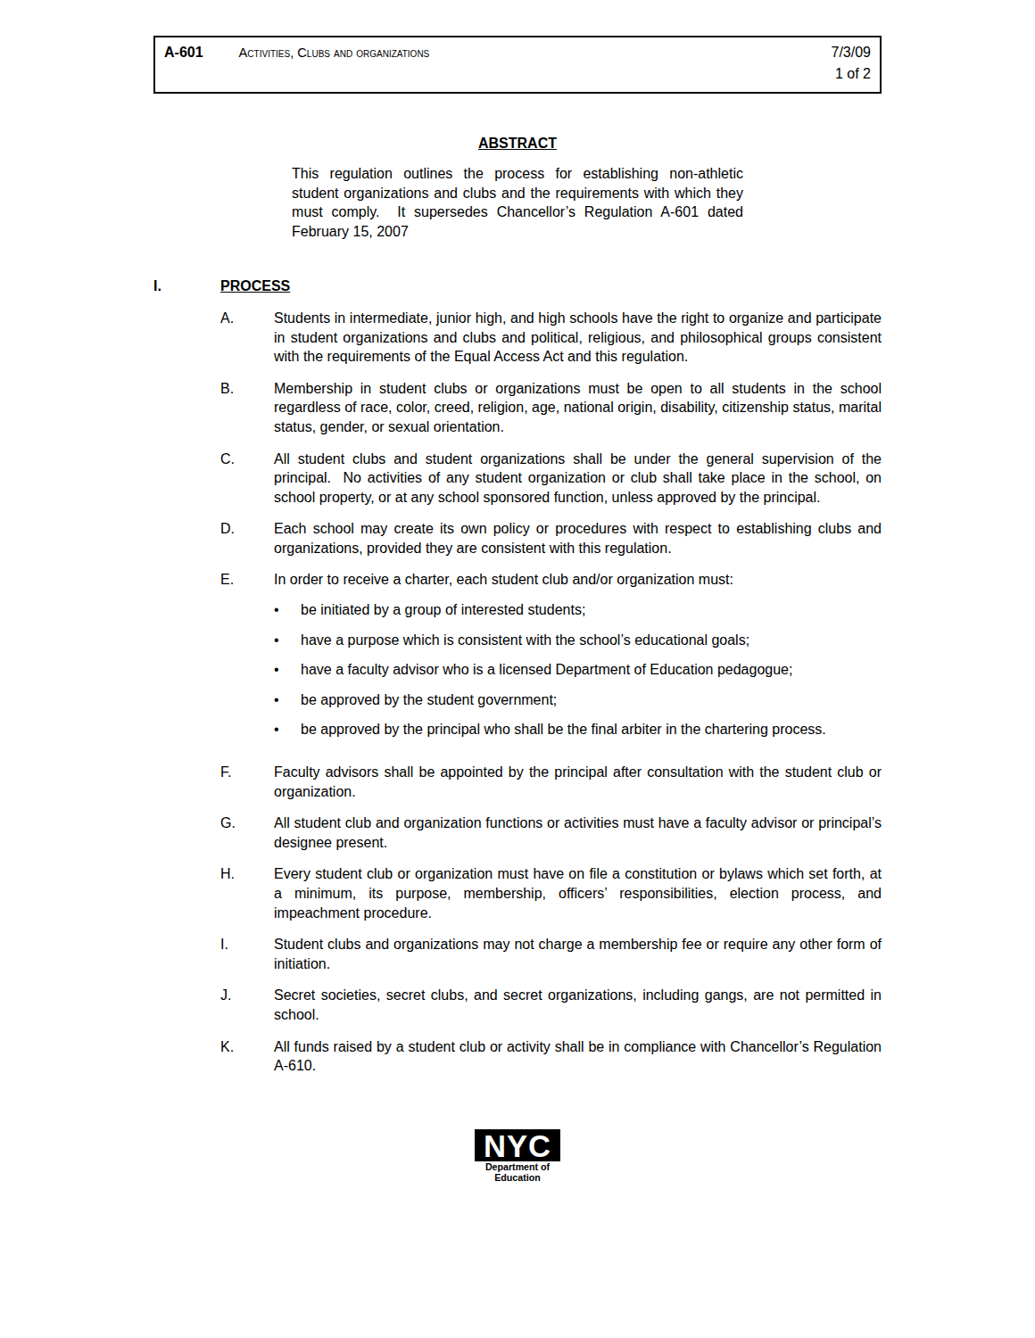A-601 Activities, Clubs and organizations
7/3/09
1 of 2
ABSTRACT
This regulation outlines the process for establishing non-athletic student organizations and clubs and the requirements with which they must comply. It supersedes Chancellor’s Regulation A-601 dated February 15, 2007
I.
PROCESS
A.
Students in intermediate, junior high, and high schools have the right to organize and participate in student organizations and clubs and political, religious, and philosophical groups consistent with the requirements of the Equal Access Act and this regulation.
B.
Membership in student clubs or organizations must be open to all students in the school regardless of race, color, creed, religion, age, national origin, disability, citizenship status, marital status, gender, or sexual orientation.
C.
All student clubs and student organizations shall be under the general supervision of the principal. No activities of any student organization or club shall take place in the school, on school property, or at any school sponsored function, unless approved by the principal.
D.
Each school may create its own policy or procedures with respect to establishing clubs and organizations, provided they are consistent with this regulation.
E.
In order to receive a charter, each student club and/or organization must:
•be initiated by a group of interested students;
•have a purpose which is consistent with the school’s educational goals;
•have a faculty advisor who is a licensed Department of Education pedagogue;
•be approved by the student government;
•be approved by the principal who shall be the final arbiter in the chartering process.
F.
Faculty advisors shall be appointed by the principal after consultation with the student club or organization.
G.
All student club and organization functions or activities must have a faculty advisor or principal’s designee present.
H.
Every student club or organization must have on file a constitution or bylaws which set forth, at a minimum, its purpose, membership, officers’ responsibilities, election process, and impeachment procedure.
I.
Student clubs and organizations may not charge a membership fee or require any other form of initiation.
J.
Secret societies, secret clubs, and secret organizations, including gangs, are not permitted in school.
K.
All funds raised by a student club or activity shall be in compliance with Chancellor’s Regulation A-610.
NYC
Department of
Education